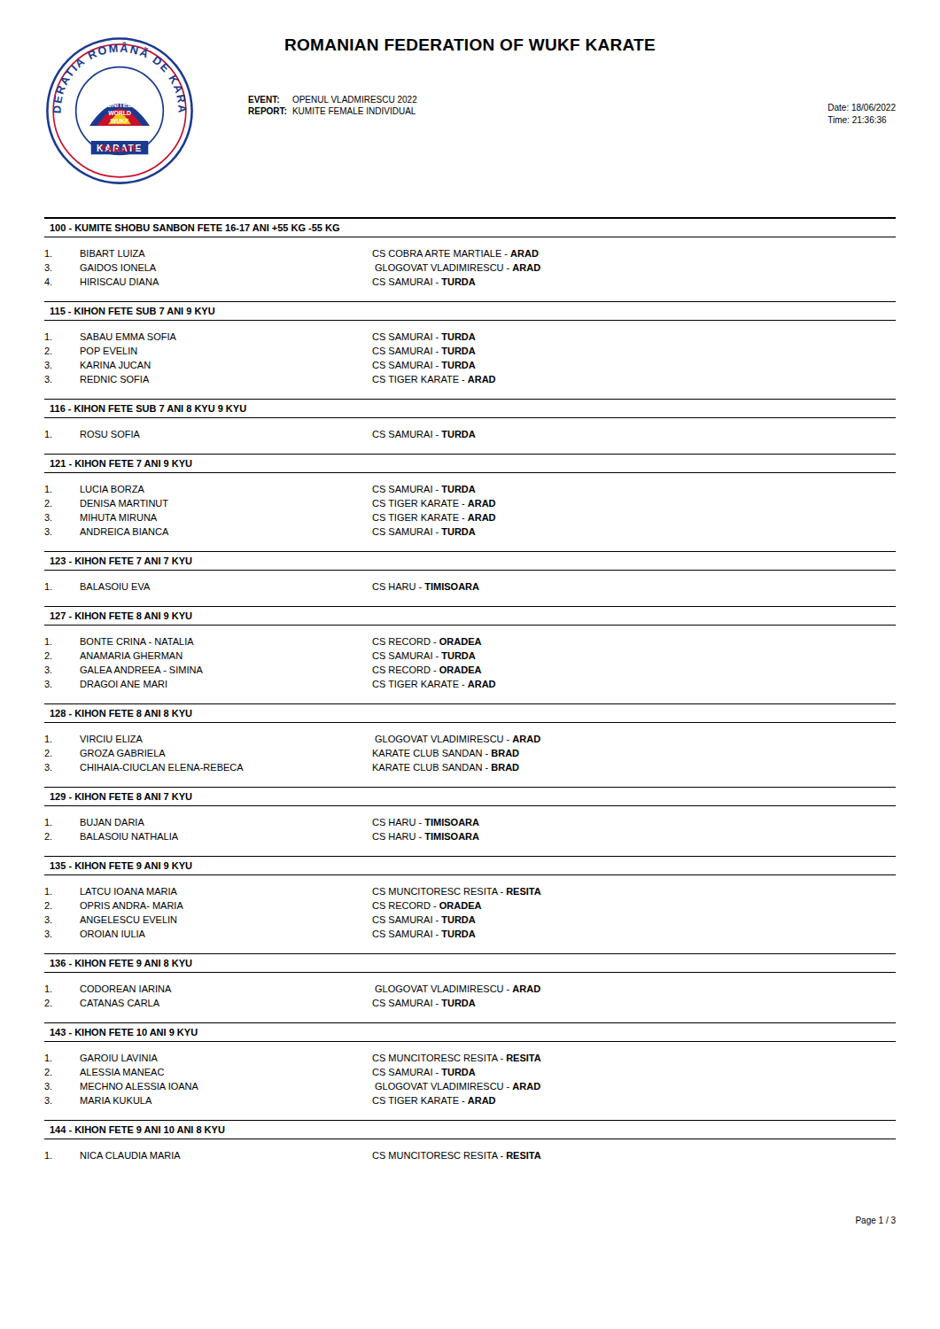FEDERATIA ROMÂNĂ DE KARATE UNITED WORLD WUKF KARATE KARATE
ROMANIAN FEDERATION OF WUKF KARATE
Date: 18/06/2022
Time: 21:36:36
| EVENT: | OPENUL VLADMIRESCU 2022 |
| REPORT: | KUMITE FEMALE INDIVIDUAL |
100 - KUMITE SHOBU SANBON FETE 16-17 ANI +55 KG -55 KG
| 1. | BIBART LUIZA | CS COBRA ARTE MARTIALE - ARAD |
| 3. | GAIDOS IONELA | GLOGOVAT VLADIMIRESCU - ARAD |
| 4. | HIRISCAU DIANA | CS SAMURAI - TURDA |
115 - KIHON FETE SUB 7 ANI 9 KYU
| 1. | SABAU EMMA SOFIA | CS SAMURAI - TURDA |
| 2. | POP EVELIN | CS SAMURAI - TURDA |
| 3. | KARINA JUCAN | CS SAMURAI - TURDA |
| 3. | REDNIC SOFIA | CS TIGER KARATE - ARAD |
116 - KIHON FETE SUB 7 ANI 8 KYU 9 KYU
| 1. | ROSU SOFIA | CS SAMURAI - TURDA |
121 - KIHON FETE 7 ANI 9 KYU
| 1. | LUCIA BORZA | CS SAMURAI - TURDA |
| 2. | DENISA MARTINUT | CS TIGER KARATE - ARAD |
| 3. | MIHUTA MIRUNA | CS TIGER KARATE - ARAD |
| 3. | ANDREICA BIANCA | CS SAMURAI - TURDA |
123 - KIHON FETE 7 ANI 7 KYU
| 1. | BALASOIU EVA | CS HARU - TIMISOARA |
127 - KIHON FETE 8 ANI 9 KYU
| 1. | BONTE CRINA - NATALIA | CS RECORD - ORADEA |
| 2. | ANAMARIA GHERMAN | CS SAMURAI - TURDA |
| 3. | GALEA ANDREEA - SIMINA | CS RECORD - ORADEA |
| 3. | DRAGOI ANE MARI | CS TIGER KARATE - ARAD |
128 - KIHON FETE 8 ANI 8 KYU
| 1. | VIRCIU ELIZA | GLOGOVAT VLADIMIRESCU - ARAD |
| 2. | GROZA GABRIELA | KARATE CLUB SANDAN - BRAD |
| 3. | CHIHAIA-CIUCLAN ELENA-REBECA | KARATE CLUB SANDAN - BRAD |
129 - KIHON FETE 8 ANI 7 KYU
| 1. | BUJAN DARIA | CS HARU - TIMISOARA |
| 2. | BALASOIU NATHALIA | CS HARU - TIMISOARA |
135 - KIHON FETE 9 ANI 9 KYU
| 1. | LATCU IOANA MARIA | CS MUNCITORESC RESITA - RESITA |
| 2. | OPRIS ANDRA- MARIA | CS RECORD - ORADEA |
| 3. | ANGELESCU EVELIN | CS SAMURAI - TURDA |
| 3. | OROIAN IULIA | CS SAMURAI - TURDA |
136 - KIHON FETE 9 ANI 8 KYU
| 1. | CODOREAN IARINA | GLOGOVAT VLADIMIRESCU - ARAD |
| 2. | CATANAS CARLA | CS SAMURAI - TURDA |
143 - KIHON FETE 10 ANI 9 KYU
| 1. | GAROIU LAVINIA | CS MUNCITORESC RESITA - RESITA |
| 2. | ALESSIA MANEAC | CS SAMURAI - TURDA |
| 3. | MECHNO ALESSIA IOANA | GLOGOVAT VLADIMIRESCU - ARAD |
| 3. | MARIA KUKULA | CS TIGER KARATE - ARAD |
144 - KIHON FETE 9 ANI 10 ANI 8 KYU
| 1. | NICA CLAUDIA MARIA | CS MUNCITORESC RESITA - RESITA |
Page 1 / 3